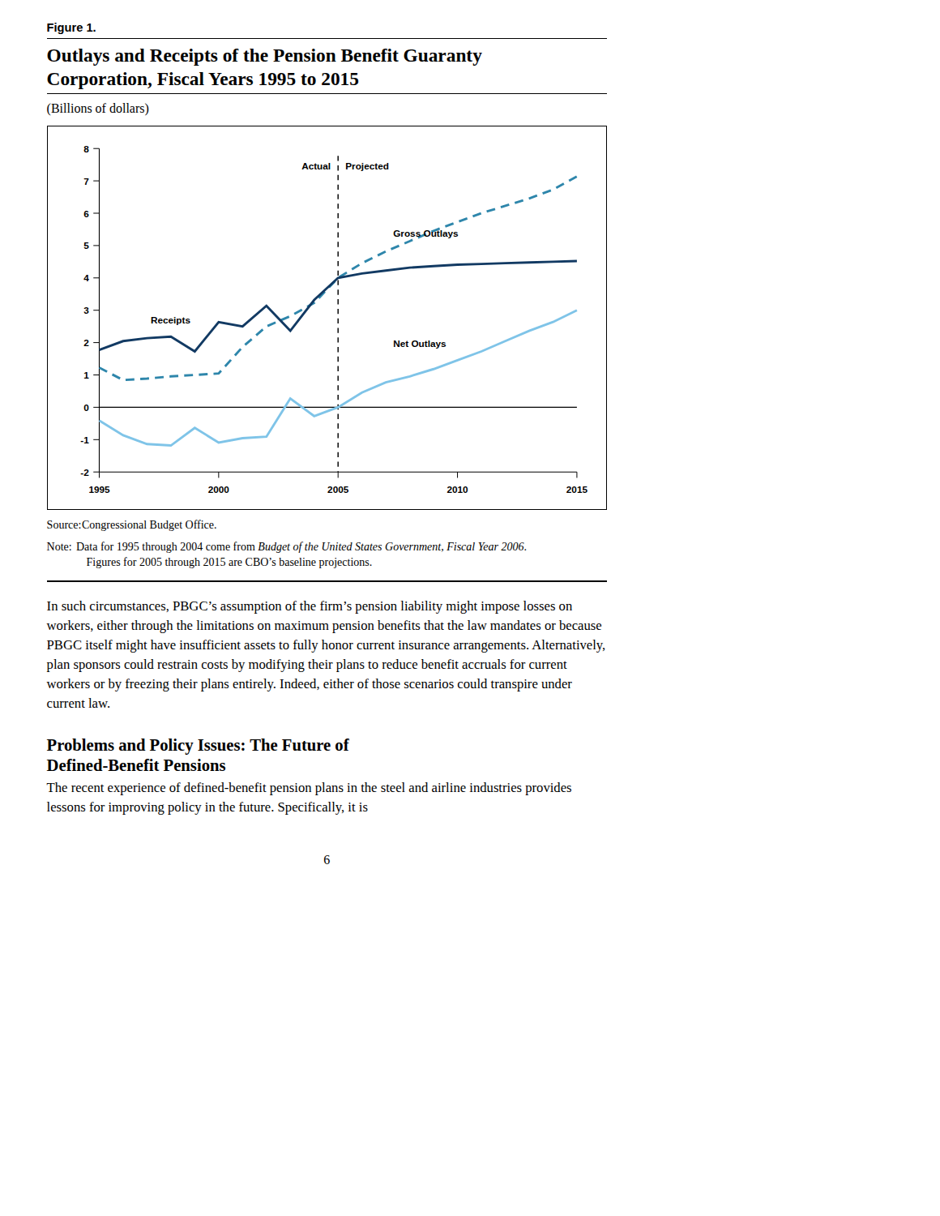Figure 1.
Outlays and Receipts of the Pension Benefit Guaranty
Corporation, Fiscal Years 1995 to 2015
(Billions of dollars)
8 7 6 5 4 3 2 1 0 -1 -2 1995 2000 2005 2010 2015 Actual Projected Gross Outlays Receipts Net Outlays
Source: Congressional Budget Office.
Note: Data for 1995 through 2004 come from Budget of the United States Government, Fiscal Year 2006.Figures for 2005 through 2015 are CBO’s baseline projections.
In such circumstances, PBGC’s assumption of the firm’s pension liability might impose losses on workers, either through the limitations on maximum pension benefits that the law mandates or because PBGC itself might have insufficient assets to fully honor current insurance arrangements. Alternatively, plan sponsors could restrain costs by modifying their plans to reduce benefit accruals for current workers or by freezing their plans entirely. Indeed, either of those scenarios could transpire under current law.
Problems and Policy Issues: The Future of
Defined-Benefit Pensions
The recent experience of defined-benefit pension plans in the steel and airline industries provides lessons for improving policy in the future. Specifically, it is
6